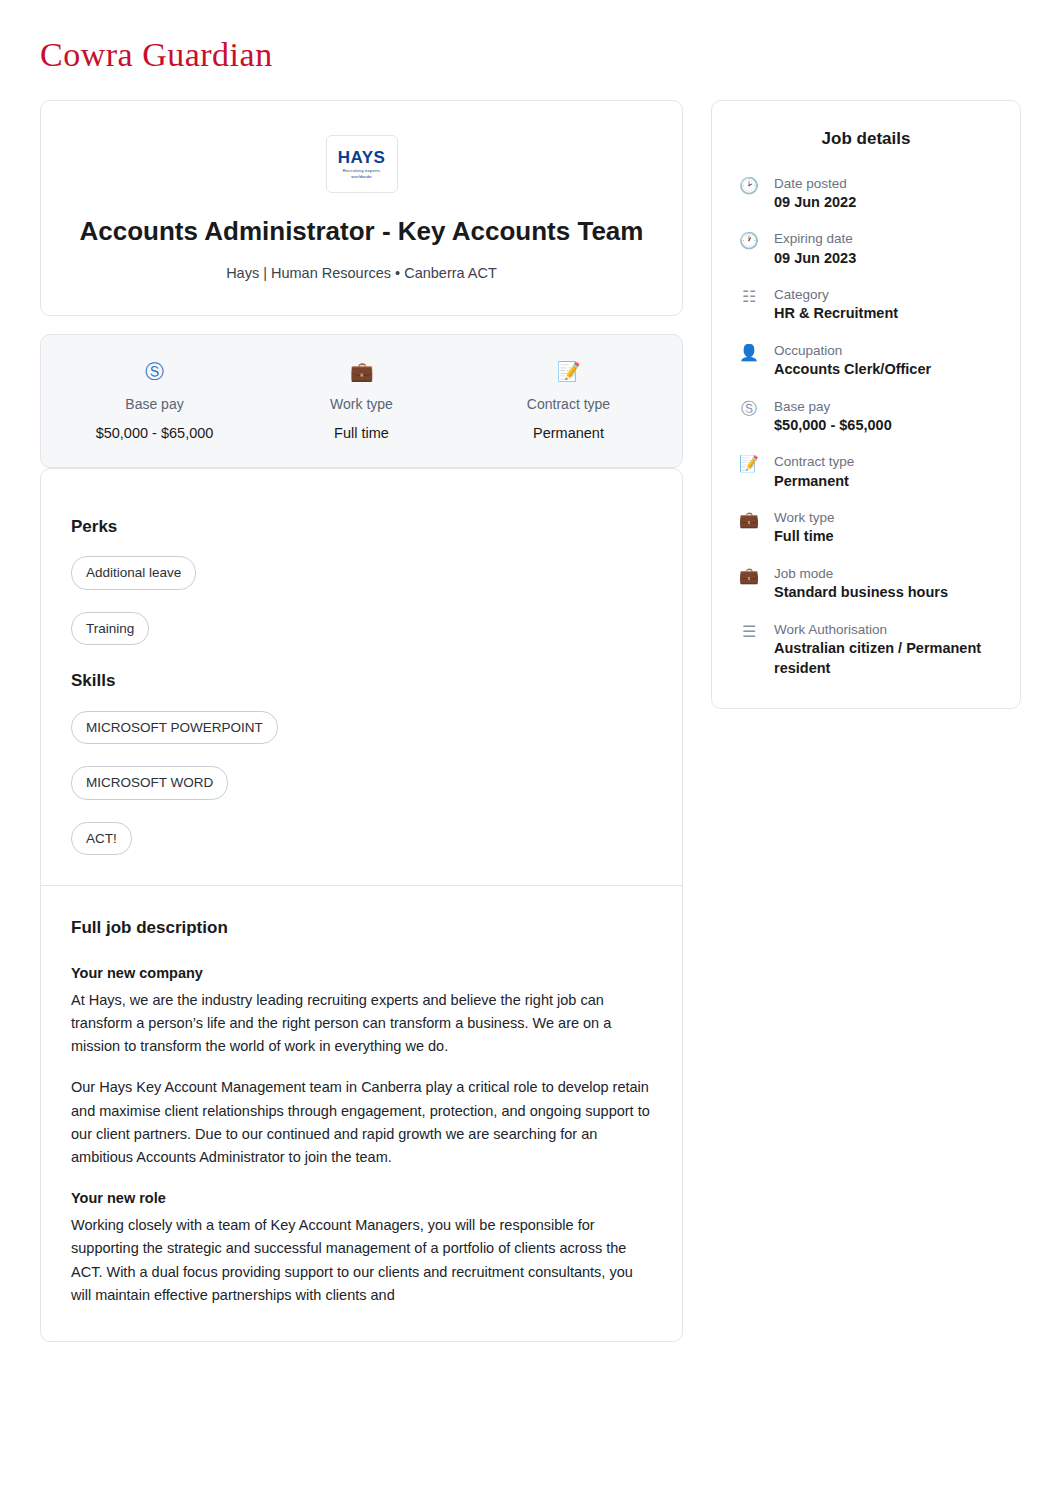Cowra Guardian
HAYS Recruiting experts worldwide
Accounts Administrator - Key Accounts Team
Hays | Human Resources • Canberra ACT
Ⓢ
Base pay
$50,000 - $65,000
💼
Work type
Full time
📝
Contract type
Permanent
Perks
Additional leave
Training
Skills
MICROSOFT POWERPOINT
MICROSOFT WORD
ACT!
Full job description
Your new company
At Hays, we are the industry leading recruiting experts and believe the right job can transform a person’s life and the right person can transform a business. We are on a mission to transform the world of work in everything we do.
Our Hays Key Account Management team in Canberra play a critical role to develop retain and maximise client relationships through engagement, protection, and ongoing support to our client partners. Due to our continued and rapid growth we are searching for an ambitious Accounts Administrator to join the team.
Your new role
Working closely with a team of Key Account Managers, you will be responsible for supporting the strategic and successful management of a portfolio of clients across the ACT. With a dual focus providing support to our clients and recruitment consultants, you will maintain effective partnerships with clients and
Job details
🕑
Date posted
09 Jun 2022
🕐
Expiring date
09 Jun 2023
☷
Category
HR & Recruitment
👤
Occupation
Accounts Clerk/Officer
Ⓢ
Base pay
$50,000 - $65,000
📝
Contract type
Permanent
💼
Work type
Full time
💼
Job mode
Standard business hours
☰
Work Authorisation
Australian citizen / Permanent resident